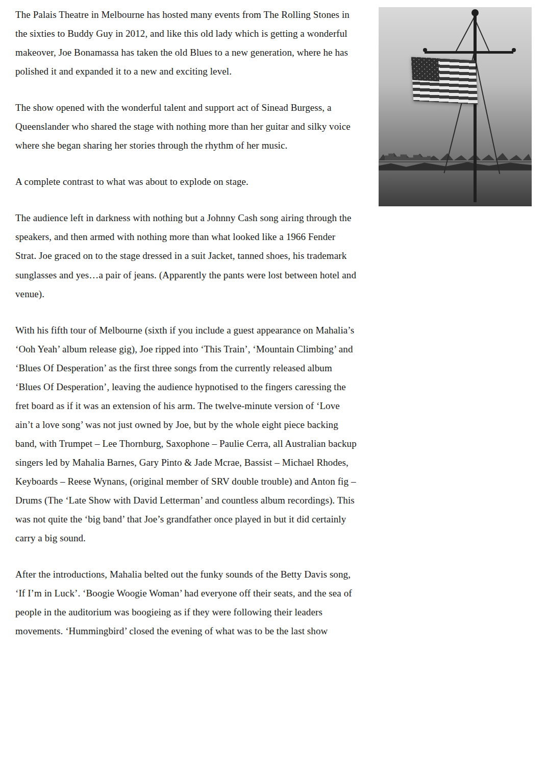The Palais Theatre in Melbourne has hosted many events from The Rolling Stones in the sixties to Buddy Guy in 2012, and like this old lady which is getting a wonderful makeover, Joe Bonamassa has taken the old Blues to a new generation, where he has polished it and expanded it to a new and exciting level.
The show opened with the wonderful talent and support act of Sinead Burgess, a Queenslander who shared the stage with nothing more than her guitar and silky voice where she began sharing her stories through the rhythm of her music.
A complete contrast to what was about to explode on stage.
The audience left in darkness with nothing but a Johnny Cash song airing through the speakers, and then armed with nothing more than what looked like a 1966 Fender Strat. Joe graced on to the stage dressed in a suit Jacket, tanned shoes, his trademark sunglasses and yes…a pair of jeans. (Apparently the pants were lost between hotel and venue).
With his fifth tour of Melbourne (sixth if you include a guest appearance on Mahalia’s ‘Ooh Yeah’ album release gig), Joe ripped into ‘This Train’, ‘Mountain Climbing’ and ‘Blues Of Desperation’ as the first three songs from the currently released album ‘Blues Of Desperation’, leaving the audience hypnotised to the fingers caressing the fret board as if it was an extension of his arm. The twelve-minute version of ‘Love ain’t a love song’ was not just owned by Joe, but by the whole eight piece backing band, with Trumpet – Lee Thornburg, Saxophone – Paulie Cerra, all Australian backup singers led by Mahalia Barnes, Gary Pinto & Jade Mcrae, Bassist – Michael Rhodes, Keyboards – Reese Wynans, (original member of SRV double trouble) and Anton fig – Drums (The ‘Late Show with David Letterman’ and countless album recordings). This was not quite the ‘big band’ that Joe’s grandfather once played in but it did certainly carry a big sound.
After the introductions, Mahalia belted out the funky sounds of the Betty Davis song, ‘If I’m in Luck’. ‘Boogie Woogie Woman’ had everyone off their seats, and the sea of people in the auditorium was boogieing as if they were following their leaders movements. ‘Hummingbird’ closed the evening of what was to be the last show